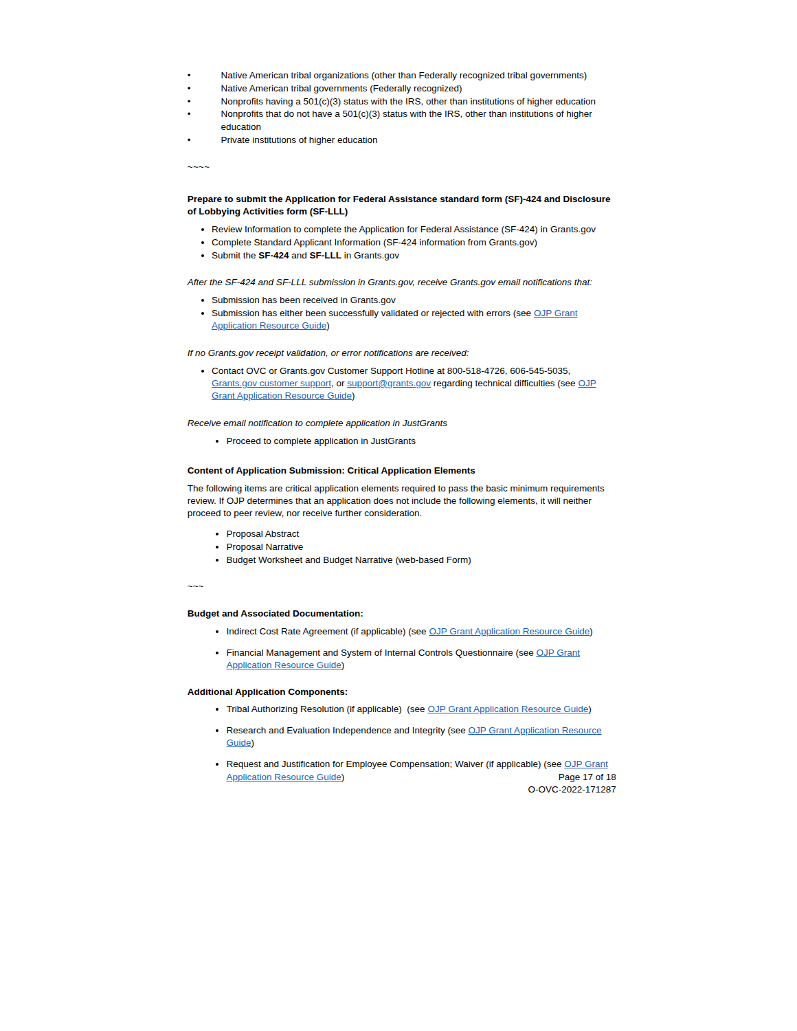•Native American tribal organizations (other than Federally recognized tribal governments)
•Native American tribal governments (Federally recognized)
•Nonprofits having a 501(c)(3) status with the IRS, other than institutions of higher education
•Nonprofits that do not have a 501(c)(3) status with the IRS, other than institutions of higher education
•Private institutions of higher education
~~~~
Prepare to submit the Application for Federal Assistance standard form (SF)-424 and Disclosure of Lobbying Activities form (SF-LLL)
Review Information to complete the Application for Federal Assistance (SF-424) in Grants.gov
Complete Standard Applicant Information (SF-424 information from Grants.gov)
Submit the SF-424 and SF-LLL in Grants.gov
After the SF-424 and SF-LLL submission in Grants.gov, receive Grants.gov email notifications that:
Submission has been received in Grants.gov
Submission has either been successfully validated or rejected with errors (see OJP Grant Application Resource Guide)
If no Grants.gov receipt validation, or error notifications are received:
Contact OVC or Grants.gov Customer Support Hotline at 800-518-4726, 606-545-5035, Grants.gov customer support, or support@grants.gov regarding technical difficulties (see OJP Grant Application Resource Guide)
Receive email notification to complete application in JustGrants
Proceed to complete application in JustGrants
Content of Application Submission: Critical Application Elements
The following items are critical application elements required to pass the basic minimum requirements review. If OJP determines that an application does not include the following elements, it will neither proceed to peer review, nor receive further consideration.
Proposal Abstract
Proposal Narrative
Budget Worksheet and Budget Narrative (web-based Form)
~~~
Budget and Associated Documentation:
Indirect Cost Rate Agreement (if applicable) (see OJP Grant Application Resource Guide)
Financial Management and System of Internal Controls Questionnaire (see OJP Grant Application Resource Guide)
Additional Application Components:
Tribal Authorizing Resolution (if applicable) (see OJP Grant Application Resource Guide)
Research and Evaluation Independence and Integrity (see OJP Grant Application Resource Guide)
Request and Justification for Employee Compensation; Waiver (if applicable) (see OJP Grant Application Resource Guide)
Page 17 of 18
O-OVC-2022-171287